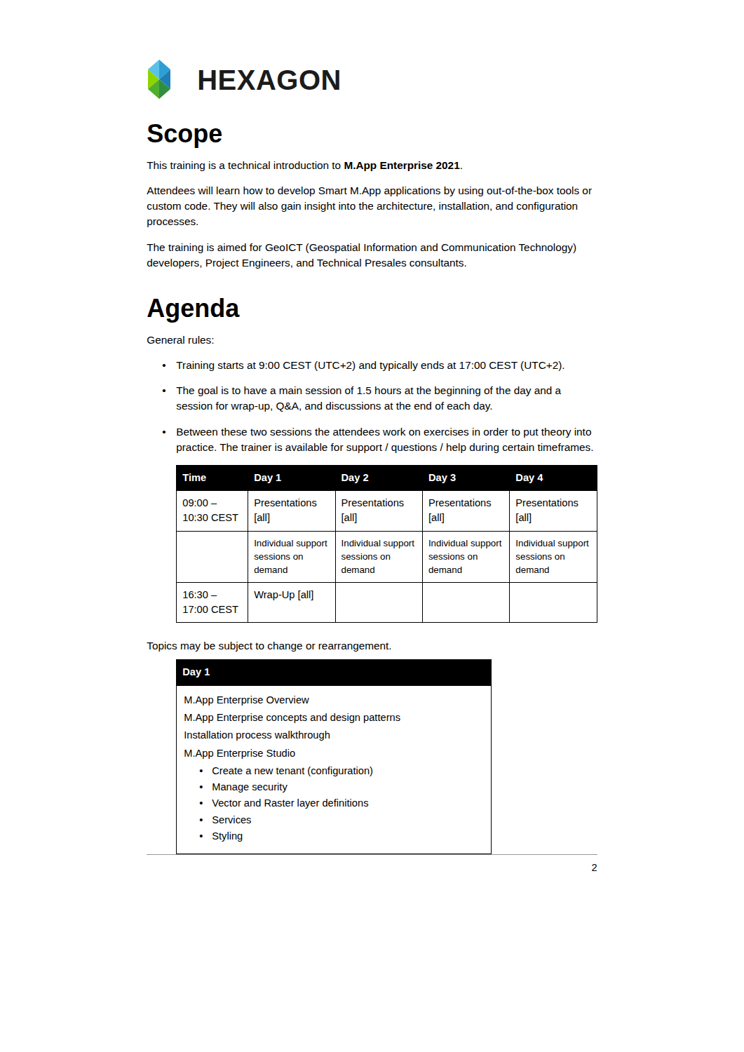HEXAGON
Scope
This training is a technical introduction to M.App Enterprise 2021.
Attendees will learn how to develop Smart M.App applications by using out-of-the-box tools or custom code. They will also gain insight into the architecture, installation, and configuration processes.
The training is aimed for GeoICT (Geospatial Information and Communication Technology) developers, Project Engineers, and Technical Presales consultants.
Agenda
General rules:
Training starts at 9:00 CEST (UTC+2) and typically ends at 17:00 CEST (UTC+2).
The goal is to have a main session of 1.5 hours at the beginning of the day and a session for wrap-up, Q&A, and discussions at the end of each day.
Between these two sessions the attendees work on exercises in order to put theory into practice. The trainer is available for support / questions / help during certain timeframes.
| Time | Day 1 | Day 2 | Day 3 | Day 4 |
| --- | --- | --- | --- | --- |
| 09:00 – 10:30 CEST | Presentations [all] | Presentations [all] | Presentations [all] | Presentations [all] |
| | Individual support sessions on demand | Individual support sessions on demand | Individual support sessions on demand | Individual support sessions on demand |
| 16:30 – 17:00 CEST | Wrap-Up [all] | | | |
Topics may be subject to change or rearrangement.
| Day 1 | |
| --- | --- |
| M.App Enterprise Overview M.App Enterprise concepts and design patterns Installation process walkthrough M.App Enterprise Studio Create a new tenant (configuration) Manage security Vector and Raster layer definitions Services Styling |
2